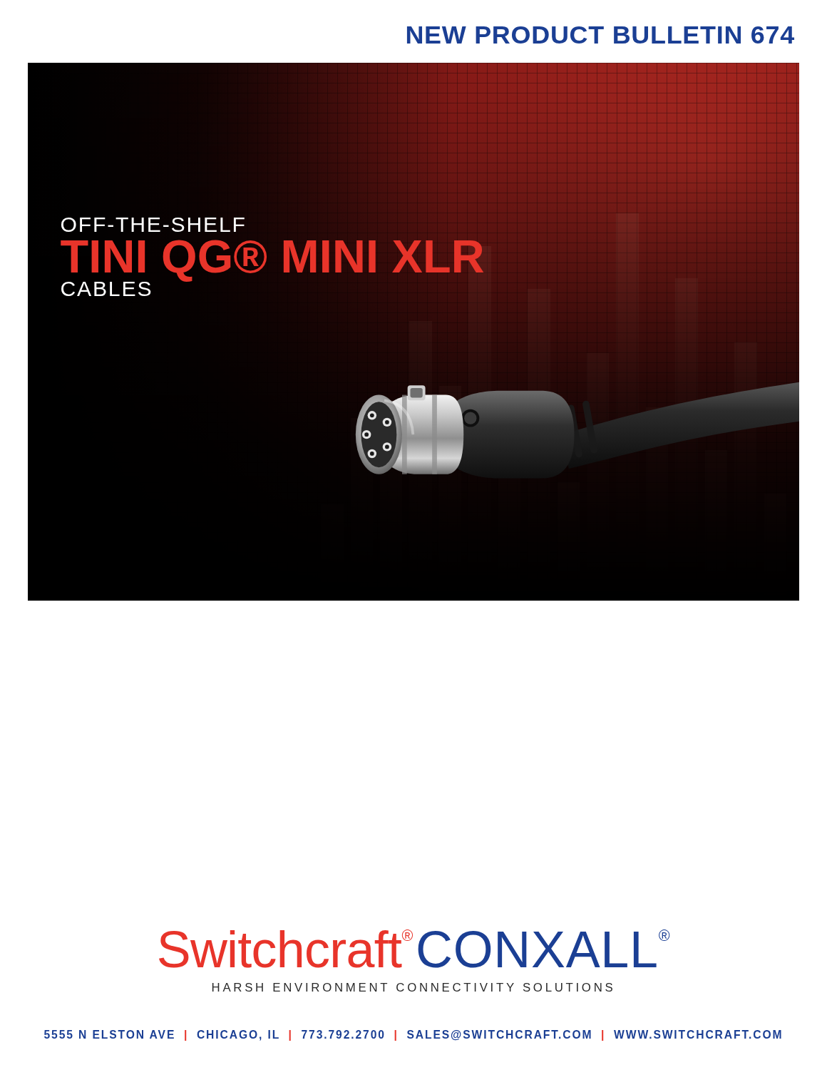New Product Bulletin 674
Off-the-Shelf TINI QG® Mini XLR Cables
Switchcraft®
CONXALL®
Harsh Environment Connectivity Solutions
5555 N Elston Ave | Chicago, IL | 773.792.2700 | sales@switchcraft.com | www.switchcraft.com